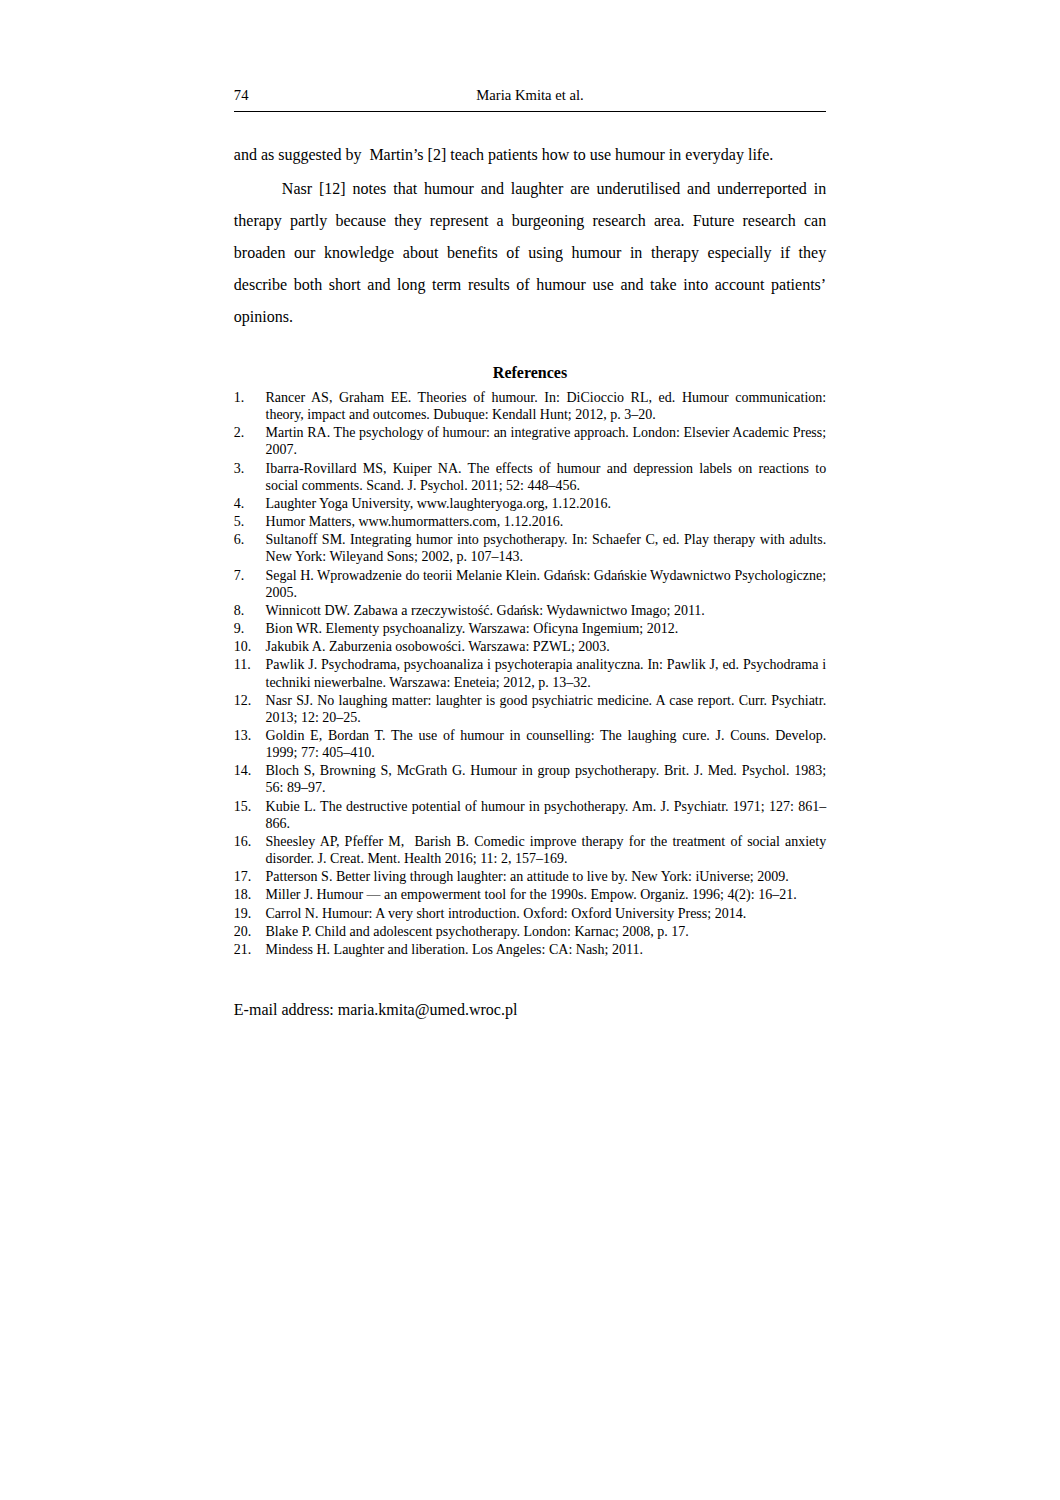74 Maria Kmita et al.
and as suggested by Martin’s [2] teach patients how to use humour in everyday life.
Nasr [12] notes that humour and laughter are underutilised and underreported in therapy partly because they represent a burgeoning research area. Future research can broaden our knowledge about benefits of using humour in therapy especially if they describe both short and long term results of humour use and take into account patients’ opinions.
References
1. Rancer AS, Graham EE. Theories of humour. In: DiCioccio RL, ed. Humour communication: theory, impact and outcomes. Dubuque: Kendall Hunt; 2012, p. 3–20.
2. Martin RA. The psychology of humour: an integrative approach. London: Elsevier Academic Press; 2007.
3. Ibarra-Rovillard MS, Kuiper NA. The effects of humour and depression labels on reactions to social comments. Scand. J. Psychol. 2011; 52: 448–456.
4. Laughter Yoga University, www.laughteryoga.org, 1.12.2016.
5. Humor Matters, www.humormatters.com, 1.12.2016.
6. Sultanoff SM. Integrating humor into psychotherapy. In: Schaefer C, ed. Play therapy with adults. New York: Wileyand Sons; 2002, p. 107–143.
7. Segal H. Wprowadzenie do teorii Melanie Klein. Gdańsk: Gdańskie Wydawnictwo Psychologiczne; 2005.
8. Winnicott DW. Zabawa a rzeczywistość. Gdańsk: Wydawnictwo Imago; 2011.
9. Bion WR. Elementy psychoanalizy. Warszawa: Oficyna Ingemium; 2012.
10. Jakubik A. Zaburzenia osobowości. Warszawa: PZWL; 2003.
11. Pawlik J. Psychodrama, psychoanaliza i psychoterapia analityczna. In: Pawlik J, ed. Psychodrama i techniki niewerbalne. Warszawa: Eneteia; 2012, p. 13–32.
12. Nasr SJ. No laughing matter: laughter is good psychiatric medicine. A case report. Curr. Psychiatr. 2013; 12: 20–25.
13. Goldin E, Bordan T. The use of humour in counselling: The laughing cure. J. Couns. Develop. 1999; 77: 405–410.
14. Bloch S, Browning S, McGrath G. Humour in group psychotherapy. Brit. J. Med. Psychol. 1983; 56: 89–97.
15. Kubie L. The destructive potential of humour in psychotherapy. Am. J. Psychiatr. 1971; 127: 861–866.
16. Sheesley AP, Pfeffer M, Barish B. Comedic improve therapy for the treatment of social anxiety disorder. J. Creat. Ment. Health 2016; 11: 2, 157–169.
17. Patterson S. Better living through laughter: an attitude to live by. New York: iUniverse; 2009.
18. Miller J. Humour — an empowerment tool for the 1990s. Empow. Organiz. 1996; 4(2): 16–21.
19. Carrol N. Humour: A very short introduction. Oxford: Oxford University Press; 2014.
20. Blake P. Child and adolescent psychotherapy. London: Karnac; 2008, p. 17.
21. Mindess H. Laughter and liberation. Los Angeles: CA: Nash; 2011.
E-mail address: maria.kmita@umed.wroc.pl